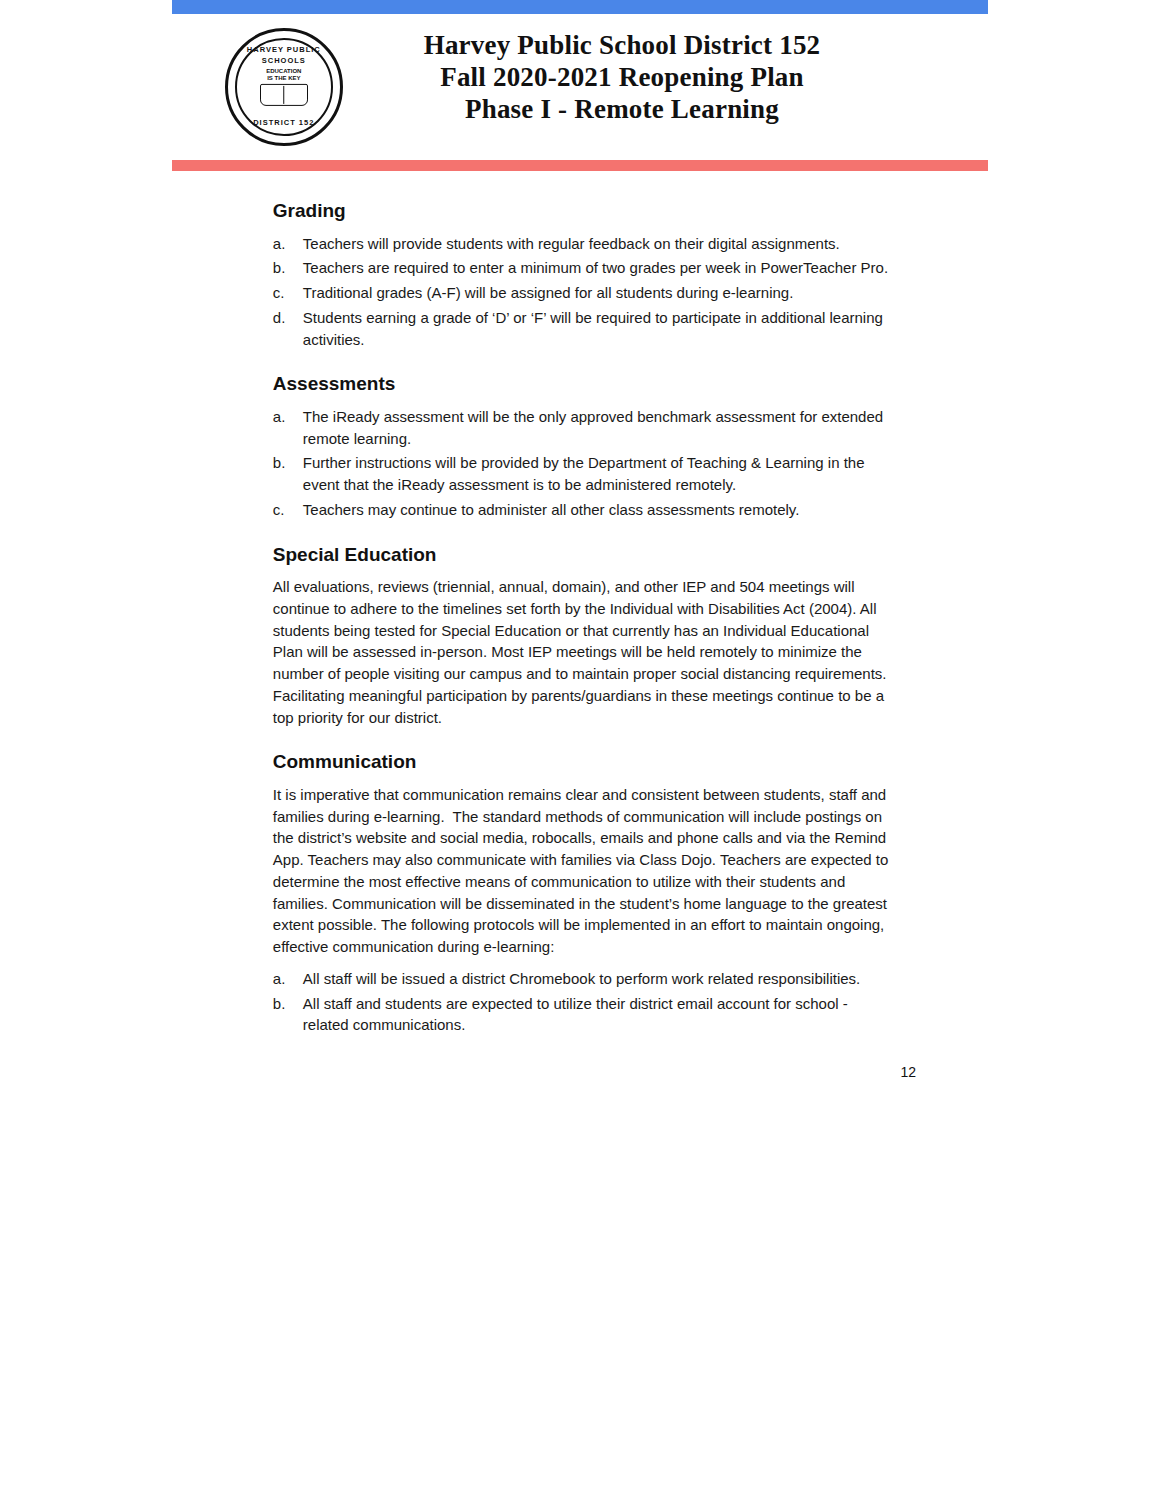HARVEY PUBLIC SCHOOLS
EDUCATION
IS THE KEY
DISTRICT 152
Harvey Public School District 152 Fall 2020-2021 Reopening Plan Phase I - Remote Learning
Grading
a. Teachers will provide students with regular feedback on their digital assignments.
b. Teachers are required to enter a minimum of two grades per week in PowerTeacher Pro.
c. Traditional grades (A-F) will be assigned for all students during e-learning.
d. Students earning a grade of ‘D’ or ‘F’ will be required to participate in additional learning activities.
Assessments
a. The iReady assessment will be the only approved benchmark assessment for extended remote learning.
b. Further instructions will be provided by the Department of Teaching & Learning in the event that the iReady assessment is to be administered remotely.
c. Teachers may continue to administer all other class assessments remotely.
Special Education
All evaluations, reviews (triennial, annual, domain), and other IEP and 504 meetings will continue to adhere to the timelines set forth by the Individual with Disabilities Act (2004). All students being tested for Special Education or that currently has an Individual Educational Plan will be assessed in-person. Most IEP meetings will be held remotely to minimize the number of people visiting our campus and to maintain proper social distancing requirements. Facilitating meaningful participation by parents/guardians in these meetings continue to be a top priority for our district.
Communication
It is imperative that communication remains clear and consistent between students, staff and families during e-learning. The standard methods of communication will include postings on the district’s website and social media, robocalls, emails and phone calls and via the Remind App. Teachers may also communicate with families via Class Dojo. Teachers are expected to determine the most effective means of communication to utilize with their students and families. Communication will be disseminated in the student’s home language to the greatest extent possible. The following protocols will be implemented in an effort to maintain ongoing, effective communication during e-learning:
a. All staff will be issued a district Chromebook to perform work related responsibilities.
b. All staff and students are expected to utilize their district email account for school - related communications.
12